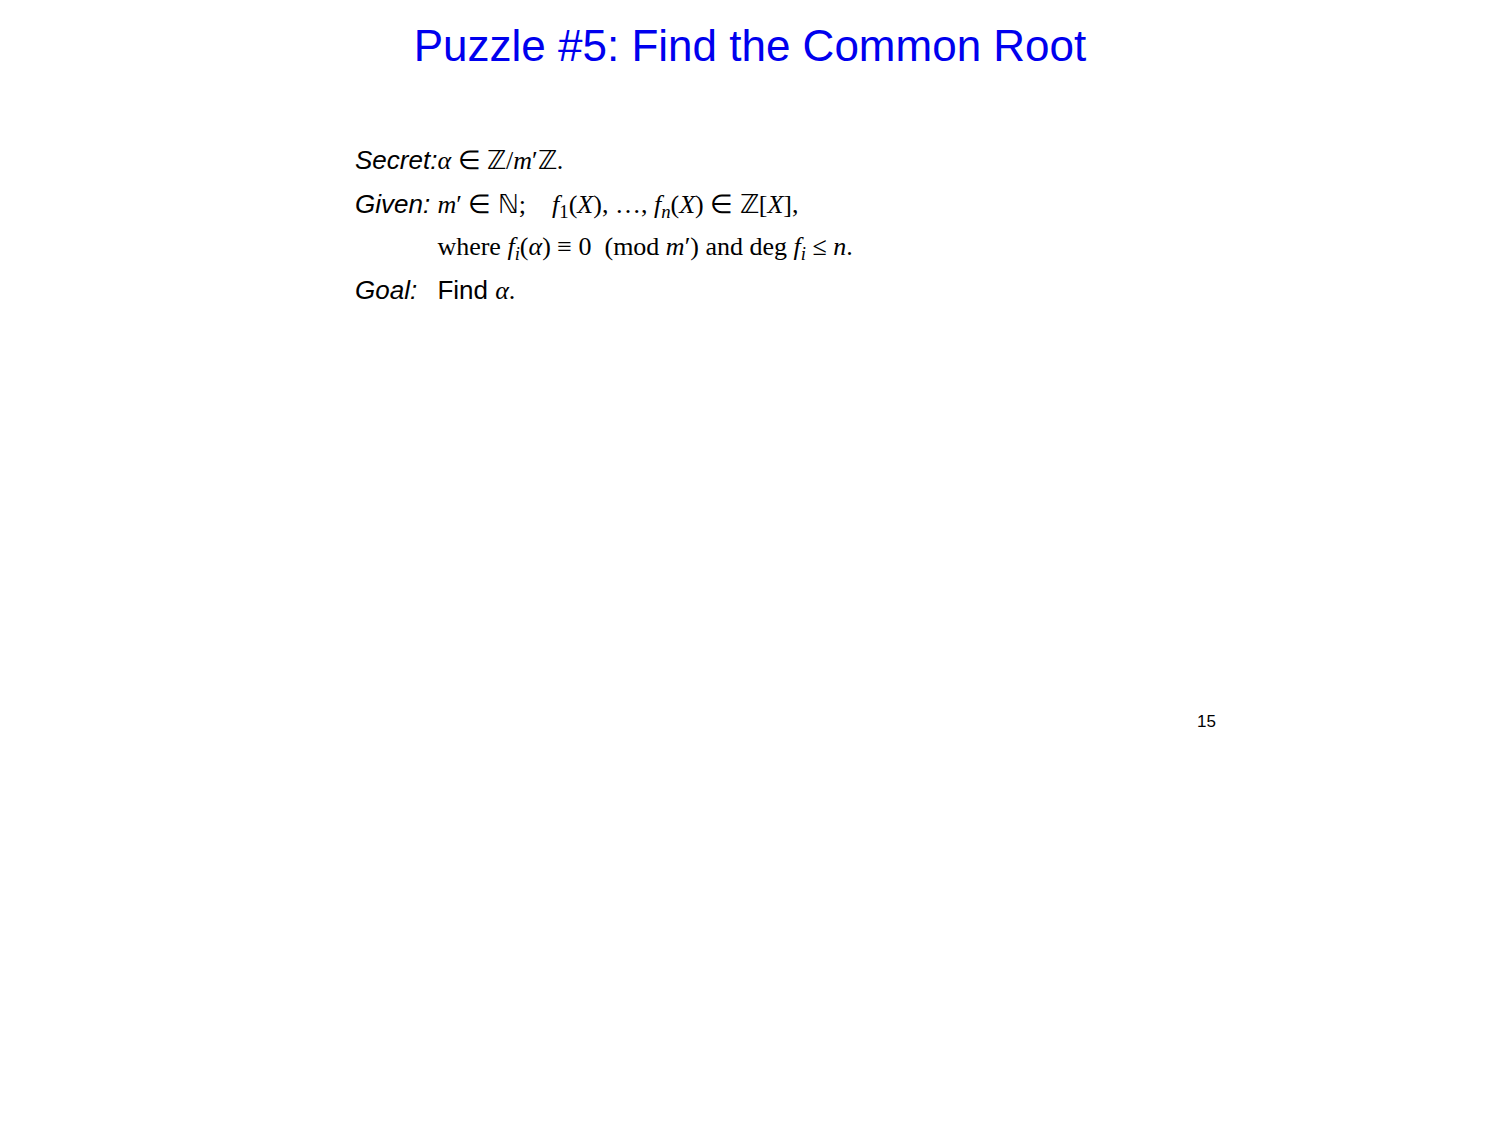Puzzle #5: Find the Common Root
| Secret: | α ∈ ℤ/ m ′ℤ. |
| Given: | m ′ ∈ ℕ; f 1 ( X ), …, f n ( X ) ∈ ℤ[ X ], where f i ( α ) ≡ 0 (mod m ′) and deg f i ≤ n . |
| Goal: | Find α . |
15